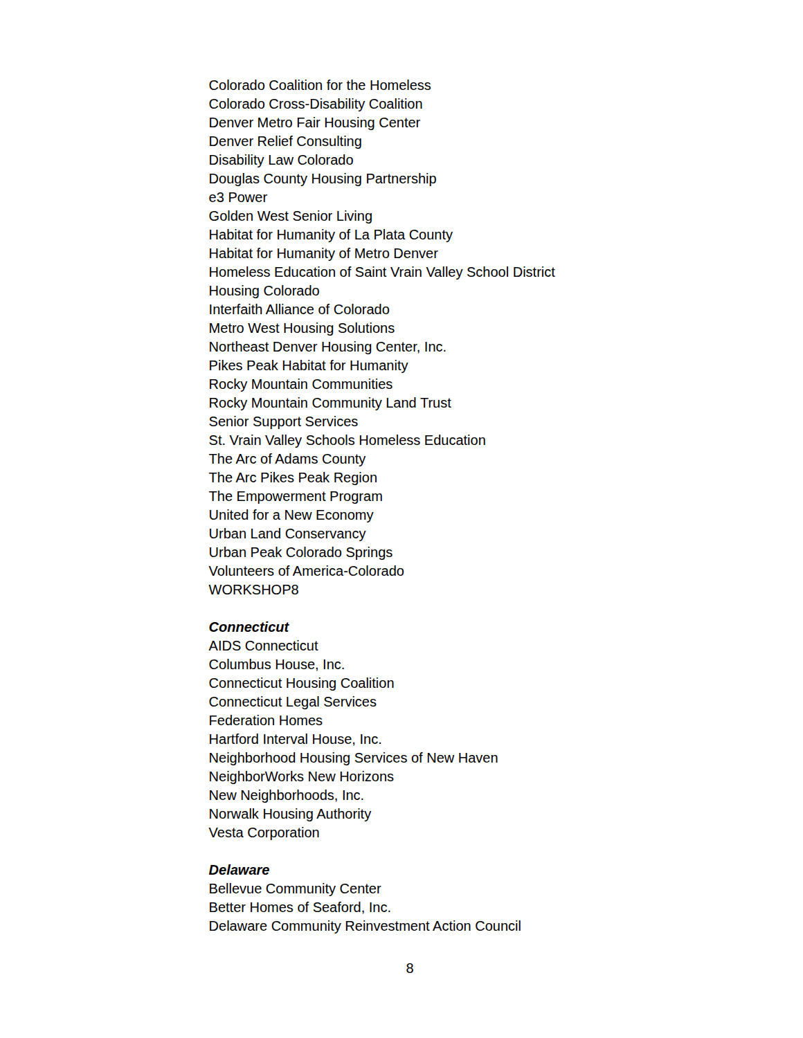Colorado Coalition for the Homeless
Colorado Cross-Disability Coalition
Denver Metro Fair Housing Center
Denver Relief Consulting
Disability Law Colorado
Douglas County Housing Partnership
e3 Power
Golden West Senior Living
Habitat for Humanity of La Plata County
Habitat for Humanity of Metro Denver
Homeless Education of Saint Vrain Valley School District
Housing Colorado
Interfaith Alliance of Colorado
Metro West Housing Solutions
Northeast Denver Housing Center, Inc.
Pikes Peak Habitat for Humanity
Rocky Mountain Communities
Rocky Mountain Community Land Trust
Senior Support Services
St. Vrain Valley Schools Homeless Education
The Arc of Adams County
The Arc Pikes Peak Region
The Empowerment Program
United for a New Economy
Urban Land Conservancy
Urban Peak Colorado Springs
Volunteers of America-Colorado
WORKSHOP8
Connecticut
AIDS Connecticut
Columbus House, Inc.
Connecticut Housing Coalition
Connecticut Legal Services
Federation Homes
Hartford Interval House, Inc.
Neighborhood Housing Services of New Haven
NeighborWorks New Horizons
New Neighborhoods, Inc.
Norwalk Housing Authority
Vesta Corporation
Delaware
Bellevue Community Center
Better Homes of Seaford, Inc.
Delaware Community Reinvestment Action Council
8